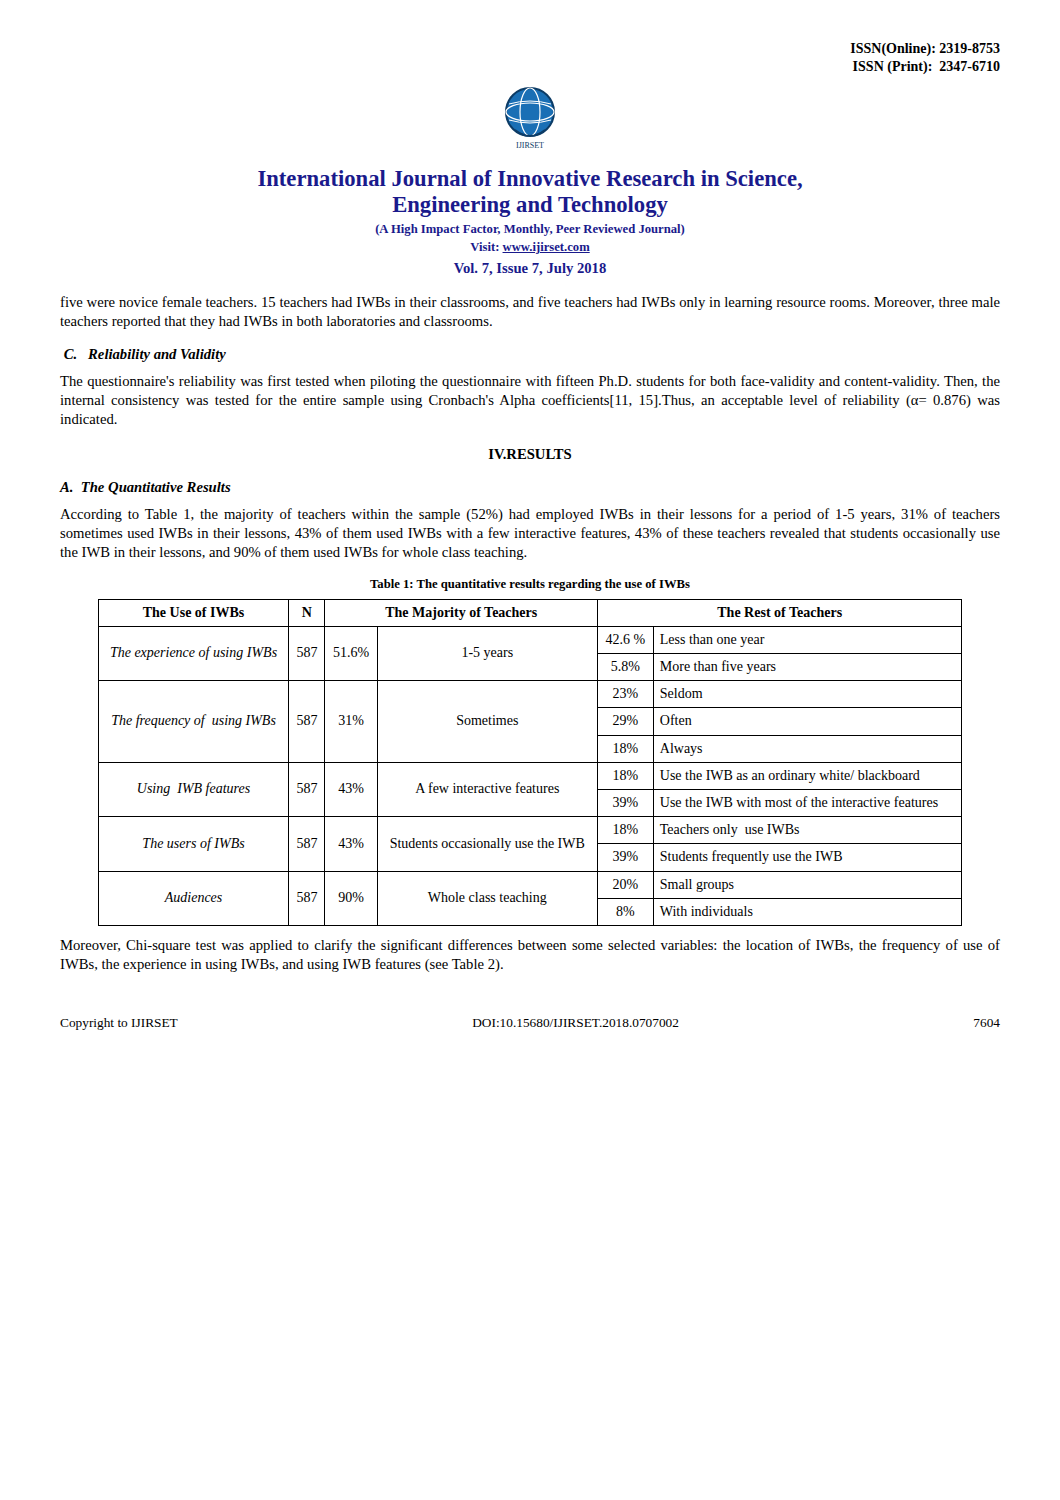ISSN(Online): 2319-8753
ISSN (Print): 2347-6710
IJIRSET
International Journal of Innovative Research in Science,
Engineering and Technology
(A High Impact Factor, Monthly, Peer Reviewed Journal)
Visit: www.ijirset.com
Vol. 7, Issue 7, July 2018
five were novice female teachers. 15 teachers had IWBs in their classrooms, and five teachers had IWBs only in learning resource rooms. Moreover, three male teachers reported that they had IWBs in both laboratories and classrooms.
C. Reliability and Validity
The questionnaire's reliability was first tested when piloting the questionnaire with fifteen Ph.D. students for both face-validity and content-validity. Then, the internal consistency was tested for the entire sample using Cronbach's Alpha coefficients[11, 15].Thus, an acceptable level of reliability (α= 0.876) was indicated.
IV.RESULTS
A. The Quantitative Results
According to Table 1, the majority of teachers within the sample (52%) had employed IWBs in their lessons for a period of 1-5 years, 31% of teachers sometimes used IWBs in their lessons, 43% of them used IWBs with a few interactive features, 43% of these teachers revealed that students occasionally use the IWB in their lessons, and 90% of them used IWBs for whole class teaching.
Table 1: The quantitative results regarding the use of IWBs
| The Use of IWBs | N | The Majority of Teachers | The Rest of Teachers |
| --- | --- | --- | --- |
| The experience of using IWBs | 587 | 51.6% | 1-5 years | 42.6 % | Less than one year |
| 5.8% | More than five years |
| The frequency of using IWBs | 587 | 31% | Sometimes | 23% | Seldom |
| 29% | Often |
| 18% | Always |
| Using IWB features | 587 | 43% | A few interactive features | 18% | Use the IWB as an ordinary white/ blackboard |
| 39% | Use the IWB with most of the interactive features |
| The users of IWBs | 587 | 43% | Students occasionally use the IWB | 18% | Teachers only use IWBs |
| 39% | Students frequently use the IWB |
| Audiences | 587 | 90% | Whole class teaching | 20% | Small groups |
| 8% | With individuals |
Moreover, Chi-square test was applied to clarify the significant differences between some selected variables: the location of IWBs, the frequency of use of IWBs, the experience in using IWBs, and using IWB features (see Table 2).
Copyright to IJIRSET DOI:10.15680/IJIRSET.2018.0707002 7604